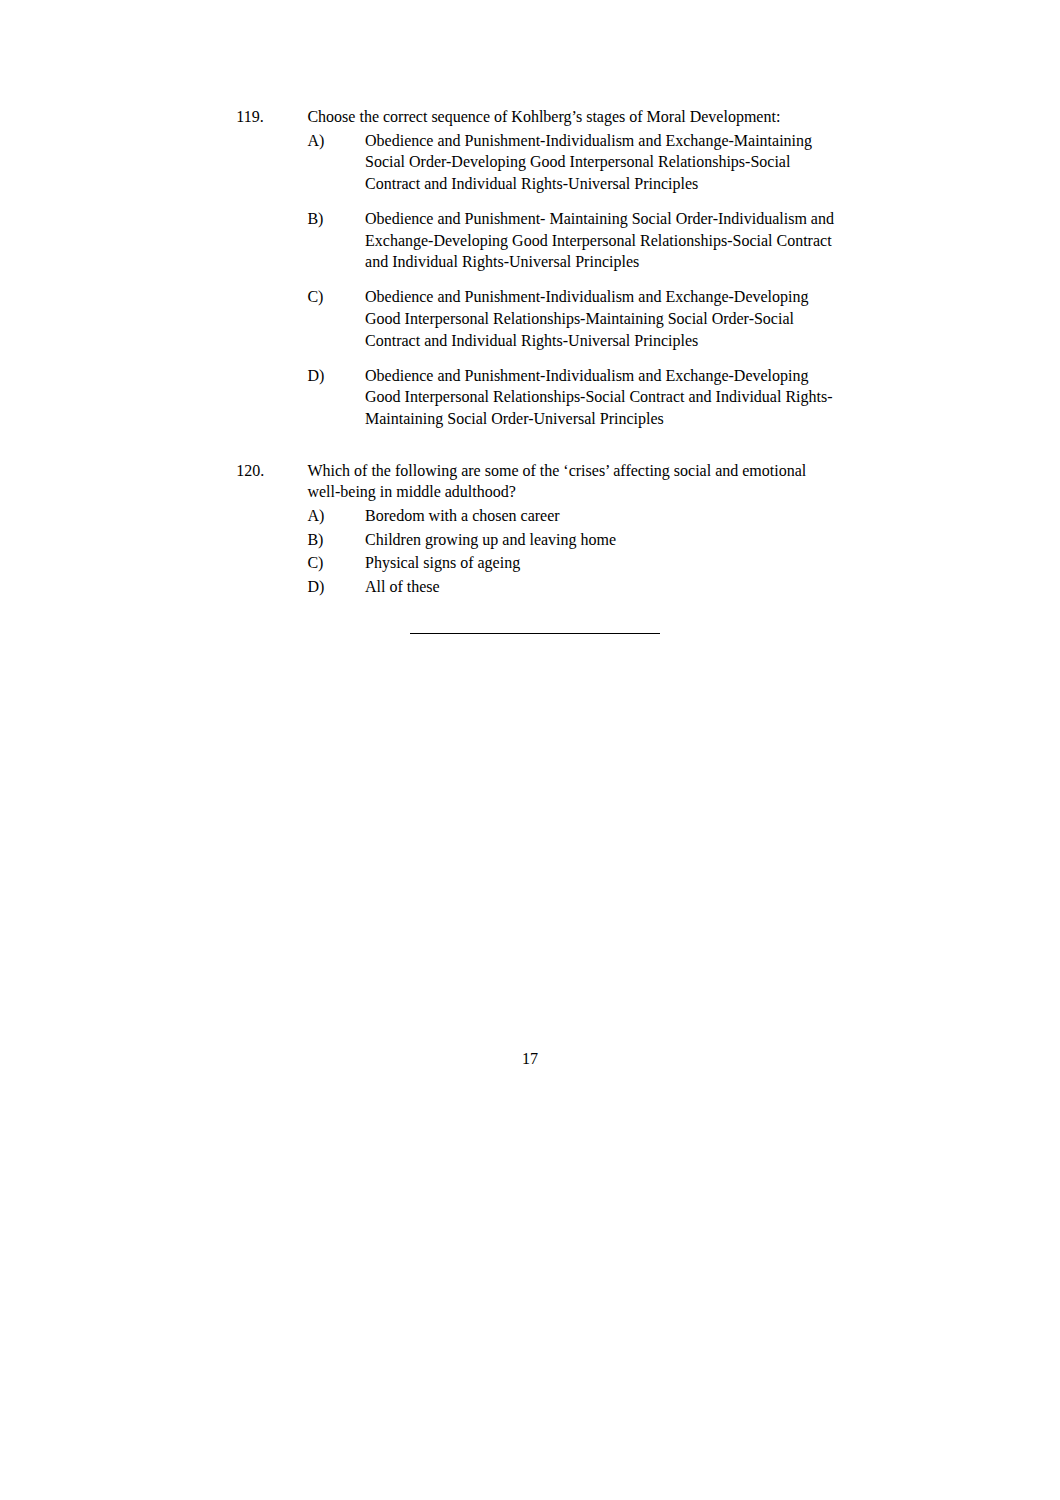119.
Choose the correct sequence of Kohlberg’s stages of Moral Development:
A) Obedience and Punishment-Individualism and Exchange-Maintaining Social Order-Developing Good Interpersonal Relationships-Social Contract and Individual Rights-Universal Principles
B) Obedience and Punishment- Maintaining Social Order-Individualism and Exchange-Developing Good Interpersonal Relationships-Social Contract and Individual Rights-Universal Principles
C) Obedience and Punishment-Individualism and Exchange-Developing Good Interpersonal Relationships-Maintaining Social Order-Social Contract and Individual Rights-Universal Principles
D) Obedience and Punishment-Individualism and Exchange-Developing Good Interpersonal Relationships-Social Contract and Individual Rights-Maintaining Social Order-Universal Principles
120.
Which of the following are some of the ‘crises’ affecting social and emotional well-being in middle adulthood?
A) Boredom with a chosen career
B) Children growing up and leaving home
C) Physical signs of ageing
D) All of these
17